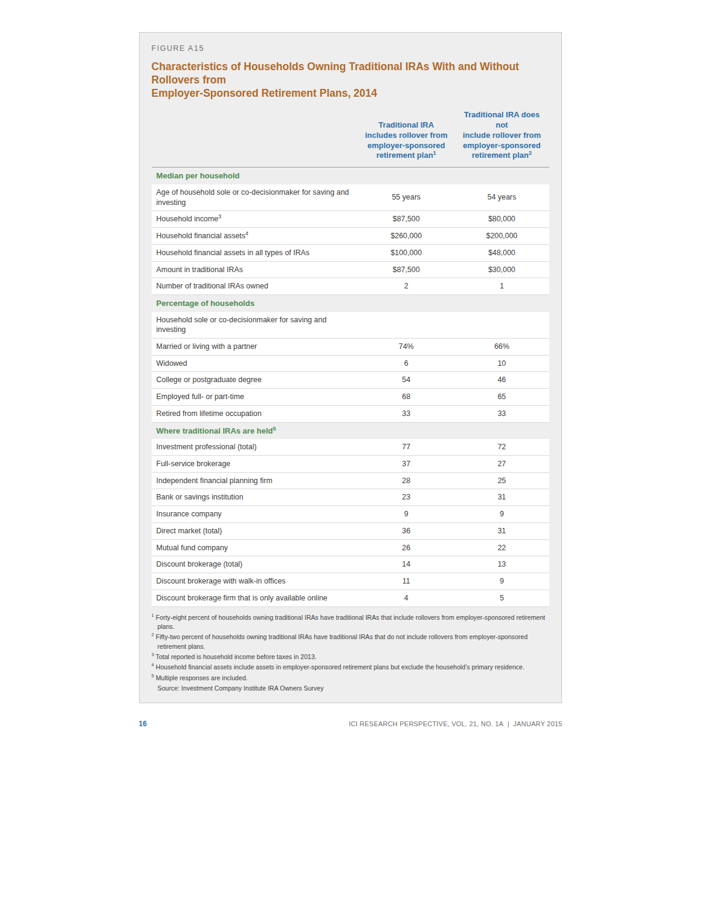FIGURE A15
Characteristics of Households Owning Traditional IRAs With and Without Rollovers from
Employer-Sponsored Retirement Plans, 2014
| | Traditional IRA includes rollover from employer-sponsored retirement plan 1 | Traditional IRA does not include rollover from employer-sponsored retirement plan 2 |
| --- | --- | --- |
| Median per household |
| Age of household sole or co-decisionmaker for saving and investing | 55 years | 54 years |
| Household income 3 | $87,500 | $80,000 |
| Household financial assets 4 | $260,000 | $200,000 |
| Household financial assets in all types of IRAs | $100,000 | $48,000 |
| Amount in traditional IRAs | $87,500 | $30,000 |
| Number of traditional IRAs owned | 2 | 1 |
| Percentage of households |
| Household sole or co-decisionmaker for saving and investing | | |
| Married or living with a partner | 74% | 66% |
| Widowed | 6 | 10 |
| College or postgraduate degree | 54 | 46 |
| Employed full- or part-time | 68 | 65 |
| Retired from lifetime occupation | 33 | 33 |
| Where traditional IRAs are held 5 |
| Investment professional (total) | 77 | 72 |
| Full-service brokerage | 37 | 27 |
| Independent financial planning firm | 28 | 25 |
| Bank or savings institution | 23 | 31 |
| Insurance company | 9 | 9 |
| Direct market (total) | 36 | 31 |
| Mutual fund company | 26 | 22 |
| Discount brokerage (total) | 14 | 13 |
| Discount brokerage with walk-in offices | 11 | 9 |
| Discount brokerage firm that is only available online | 4 | 5 |
1 Forty-eight percent of households owning traditional IRAs have traditional IRAs that include rollovers from employer-sponsored retirement plans.
2 Fifty-two percent of households owning traditional IRAs have traditional IRAs that do not include rollovers from employer-sponsored retirement plans.
3 Total reported is household income before taxes in 2013.
4 Household financial assets include assets in employer-sponsored retirement plans but exclude the household’s primary residence.
5 Multiple responses are included.
Source: Investment Company Institute IRA Owners Survey
16 ICI RESEARCH PERSPECTIVE, VOL. 21, NO. 1A | JANUARY 2015